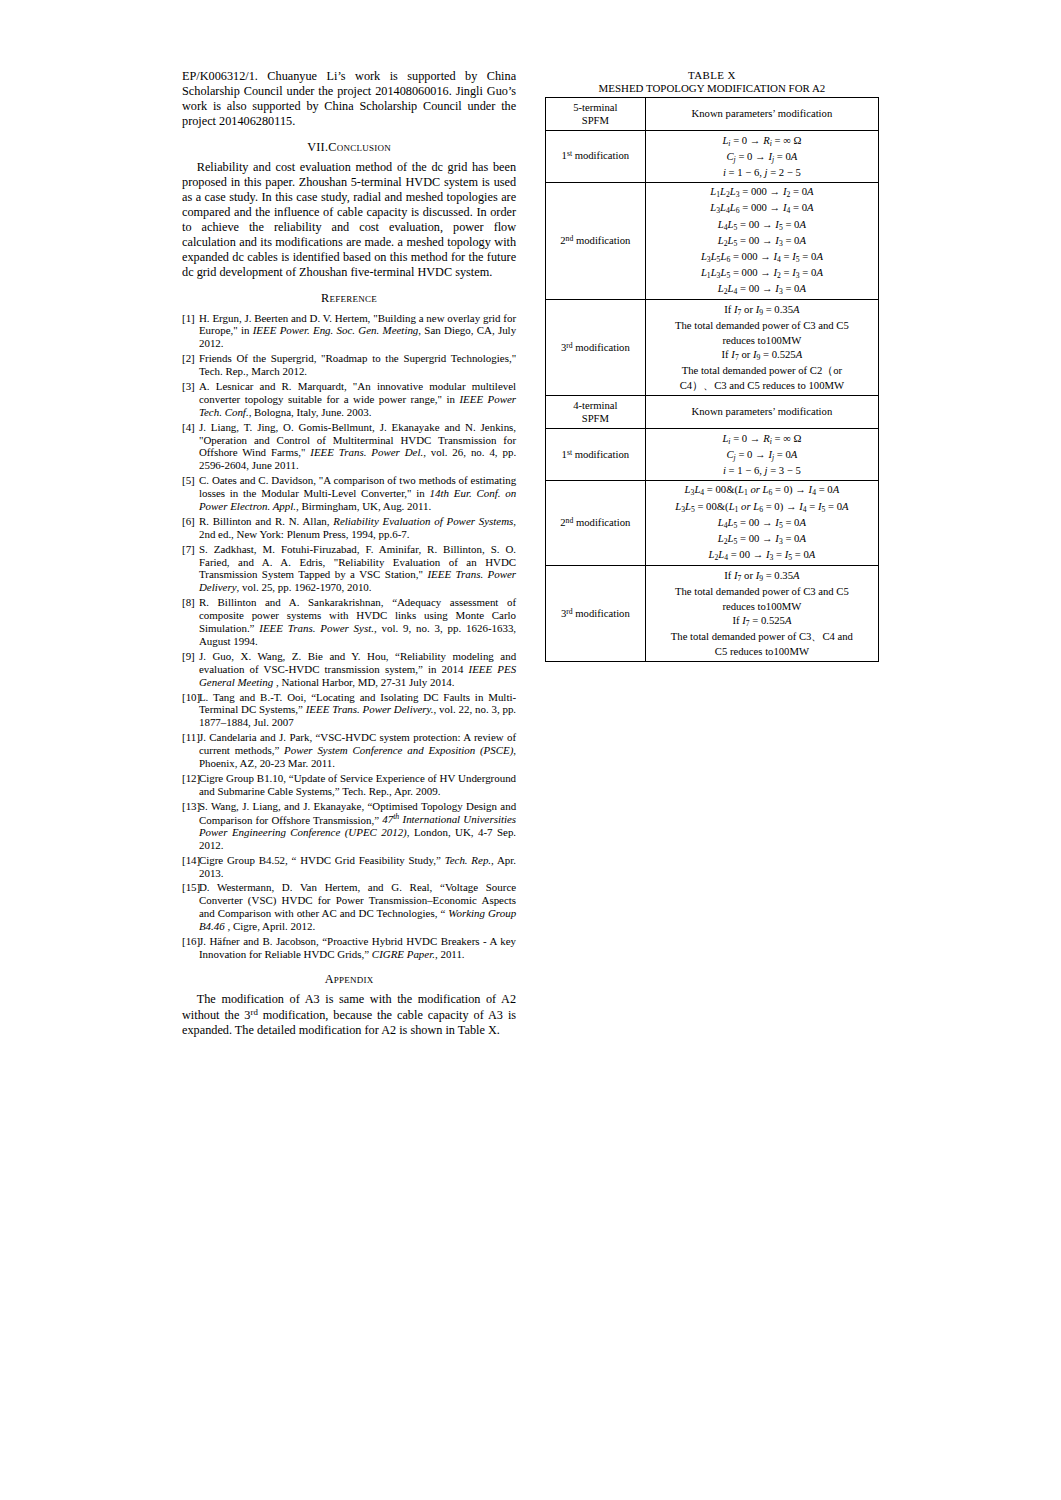EP/K006312/1. Chuanyue Li’s work is supported by China Scholarship Council under the project 201408060016. Jingli Guo’s work is also supported by China Scholarship Council under the project 201406280115.
VII.Conclusion
Reliability and cost evaluation method of the dc grid has been proposed in this paper. Zhoushan 5-terminal HVDC system is used as a case study. In this case study, radial and meshed topologies are compared and the influence of cable capacity is discussed. In order to achieve the reliability and cost evaluation, power flow calculation and its modifications are made. a meshed topology with expanded dc cables is identified based on this method for the future dc grid development of Zhoushan five-terminal HVDC system.
Reference
[1] H. Ergun, J. Beerten and D. V. Hertem, "Building a new overlay grid for Europe," in IEEE Power. Eng. Soc. Gen. Meeting, San Diego, CA, July 2012.
[2] Friends Of the Supergrid, "Roadmap to the Supergrid Technologies," Tech. Rep., March 2012.
[3] A. Lesnicar and R. Marquardt, "An innovative modular multilevel converter topology suitable for a wide power range," in IEEE Power Tech. Conf., Bologna, Italy, June. 2003.
[4] J. Liang, T. Jing, O. Gomis-Bellmunt, J. Ekanayake and N. Jenkins, "Operation and Control of Multiterminal HVDC Transmission for Offshore Wind Farms," IEEE Trans. Power Del., vol. 26, no. 4, pp. 2596-2604, June 2011.
[5] C. Oates and C. Davidson, "A comparison of two methods of estimating losses in the Modular Multi-Level Converter," in 14th Eur. Conf. on Power Electron. Appl., Birmingham, UK, Aug. 2011.
[6] R. Billinton and R. N. Allan, Reliability Evaluation of Power Systems, 2nd ed., New York: Plenum Press, 1994, pp.6-7.
[7] S. Zadkhast, M. Fotuhi-Firuzabad, F. Aminifar, R. Billinton, S. O. Faried, and A. A. Edris, "Reliability Evaluation of an HVDC Transmission System Tapped by a VSC Station," IEEE Trans. Power Delivery, vol. 25, pp. 1962-1970, 2010.
[8] R. Billinton and A. Sankarakrishnan, “Adequacy assessment of composite power systems with HVDC links using Monte Carlo Simulation.” IEEE Trans. Power Syst., vol. 9, no. 3, pp. 1626-1633, August 1994.
[9] J. Guo, X. Wang, Z. Bie and Y. Hou, “Reliability modeling and evaluation of VSC-HVDC transmission system,” in 2014 IEEE PES General Meeting , National Harbor, MD, 27-31 July 2014.
[10] L. Tang and B.-T. Ooi, “Locating and Isolating DC Faults in Multi-Terminal DC Systems,” IEEE Trans. Power Delivery., vol. 22, no. 3, pp. 1877–1884, Jul. 2007
[11] J. Candelaria and J. Park, “VSC-HVDC system protection: A review of current methods,” Power System Conference and Exposition (PSCE), Phoenix, AZ, 20-23 Mar. 2011.
[12] Cigre Group B1.10, “Update of Service Experience of HV Underground and Submarine Cable Systems,” Tech. Rep., Apr. 2009.
[13] S. Wang, J. Liang, and J. Ekanayake, “Optimised Topology Design and Comparison for Offshore Transmission,” 47th International Universities Power Engineering Conference (UPEC 2012), London, UK, 4-7 Sep. 2012.
[14] Cigre Group B4.52, “ HVDC Grid Feasibility Study,” Tech. Rep., Apr. 2013.
[15] D. Westermann, D. Van Hertem, and G. Real, “Voltage Source Converter (VSC) HVDC for Power Transmission–Economic Aspects and Comparison with other AC and DC Technologies, “ Working Group B4.46 , Cigre, April. 2012.
[16] J. Häfner and B. Jacobson, “Proactive Hybrid HVDC Breakers - A key Innovation for Reliable HVDC Grids,” CIGRE Paper., 2011.
Appendix
The modification of A3 is same with the modification of A2 without the 3rd modification, because the cable capacity of A3 is expanded. The detailed modification for A2 is shown in Table X.
TABLE X
MESHED TOPOLOGY MODIFICATION FOR A2
| 5-terminal SPFM | Known parameters’ modification |
| 1 st modification | L i = 0 → R i = ∞ Ω C j = 0 → I j = 0 A i = 1 − 6, j = 2 − 5 |
| 2 nd modification | L 1 L 2 L 3 = 000 → I 2 = 0 A L 3 L 4 L 6 = 000 → I 4 = 0 A L 4 L 5 = 00 → I 5 = 0 A L 2 L 5 = 00 → I 3 = 0 A L 3 L 5 L 6 = 000 → I 4 = I 5 = 0 A L 1 L 3 L 5 = 000 → I 2 = I 3 = 0 A L 2 L 4 = 00 → I 3 = 0 A |
| 3 rd modification | If I 7 or I 9 = 0.35 A The total demanded power of C3 and C5 reduces to100MW If I 7 or I 9 = 0.525 A The total demanded power of C2（or C4）、C3 and C5 reduces to 100MW |
| 4-terminal SPFM | Known parameters’ modification |
| 1 st modification | L i = 0 → R i = ∞ Ω C j = 0 → I j = 0 A i = 1 − 6, j = 3 − 5 |
| 2 nd modification | L 3 L 4 = 00&( L 1 or L 6 = 0) → I 4 = 0 A L 3 L 5 = 00&( L 1 or L 6 = 0) → I 4 = I 5 = 0 A L 4 L 5 = 00 → I 5 = 0 A L 2 L 5 = 00 → I 3 = 0 A L 2 L 4 = 00 → I 3 = I 5 = 0 A |
| 3 rd modification | If I 7 or I 9 = 0.35 A The total demanded power of C3 and C5 reduces to100MW If I 7 = 0.525 A The total demanded power of C3、C4 and C5 reduces to100MW |